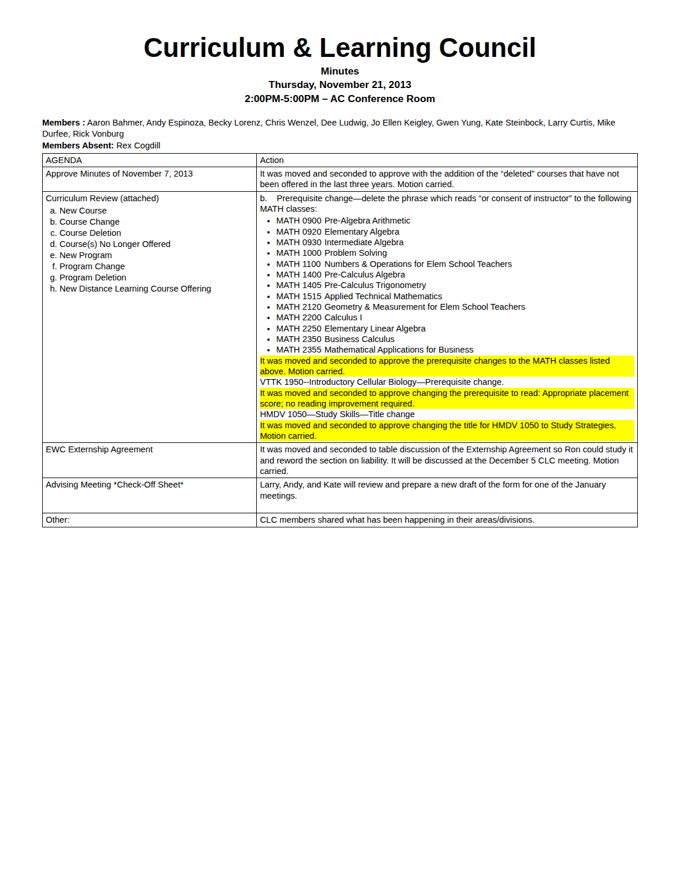Curriculum & Learning Council
Minutes
Thursday, November 21, 2013
2:00PM-5:00PM – AC Conference Room
Members : Aaron Bahmer, Andy Espinoza, Becky Lorenz, Chris Wenzel, Dee Ludwig, Jo Ellen Keigley, Gwen Yung, Kate Steinbock, Larry Curtis, Mike Durfee, Rick Vonburg
Members Absent: Rex Cogdill
| AGENDA | Action |
| --- | --- |
| Approve Minutes of November 7, 2013 | It was moved and seconded to approve with the addition of the “deleted” courses that have not been offered in the last three years. Motion carried. |
| Curriculum Review (attached) New Course Course Change Course Deletion Course(s) No Longer Offered New Program Program Change Program Deletion New Distance Learning Course Offering | b. Prerequisite change—delete the phrase which reads “or consent of instructor” to the following MATH classes: MATH 0900 Pre-Algebra Arithmetic MATH 0920 Elementary Algebra MATH 0930 Intermediate Algebra MATH 1000 Problem Solving MATH 1100 Numbers & Operations for Elem School Teachers MATH 1400 Pre-Calculus Algebra MATH 1405 Pre-Calculus Trigonometry MATH 1515 Applied Technical Mathematics MATH 2120 Geometry & Measurement for Elem School Teachers MATH 2200 Calculus I MATH 2250 Elementary Linear Algebra MATH 2350 Business Calculus MATH 2355 Mathematical Applications for Business It was moved and seconded to approve the prerequisite changes to the MATH classes listed above. Motion carried. VTTK 1950--Introductory Cellular Biology—Prerequisite change. It was moved and seconded to approve changing the prerequisite to read: Appropriate placement score; no reading improvement required. HMDV 1050—Study Skills—Title change It was moved and seconded to approve changing the title for HMDV 1050 to Study Strategies. Motion carried. |
| EWC Externship Agreement | It was moved and seconded to table discussion of the Externship Agreement so Ron could study it and reword the section on liability. It will be discussed at the December 5 CLC meeting. Motion carried. |
| Advising Meeting *Check-Off Sheet* | Larry, Andy, and Kate will review and prepare a new draft of the form for one of the January meetings. |
| Other: | CLC members shared what has been happening in their areas/divisions. |